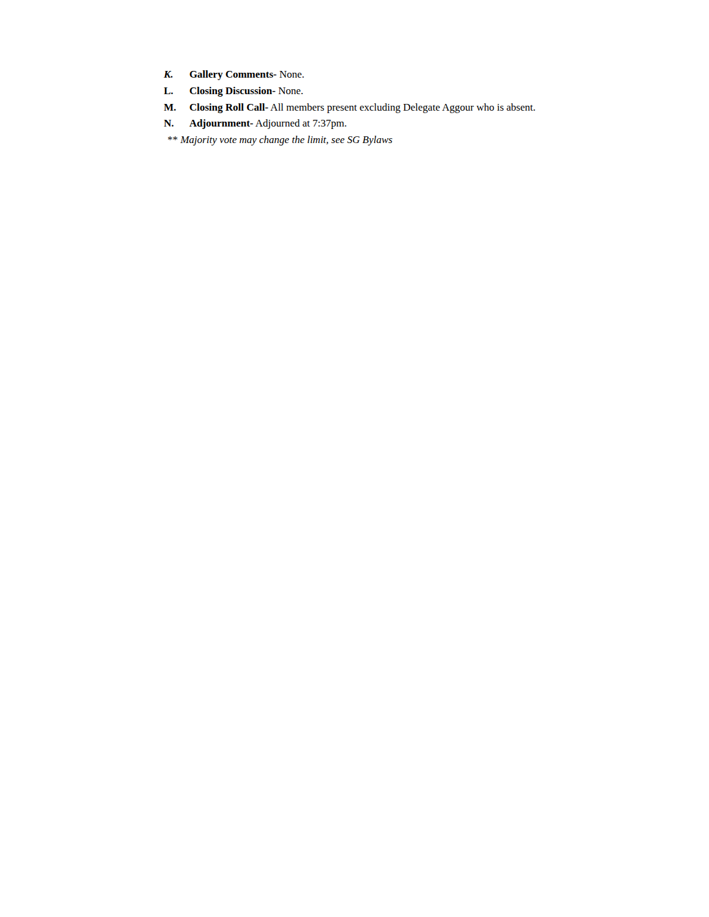K. Gallery Comments- None.
L. Closing Discussion- None.
M. Closing Roll Call- All members present excluding Delegate Aggour who is absent.
N. Adjournment- Adjourned at 7:37pm.
** Majority vote may change the limit, see SG Bylaws